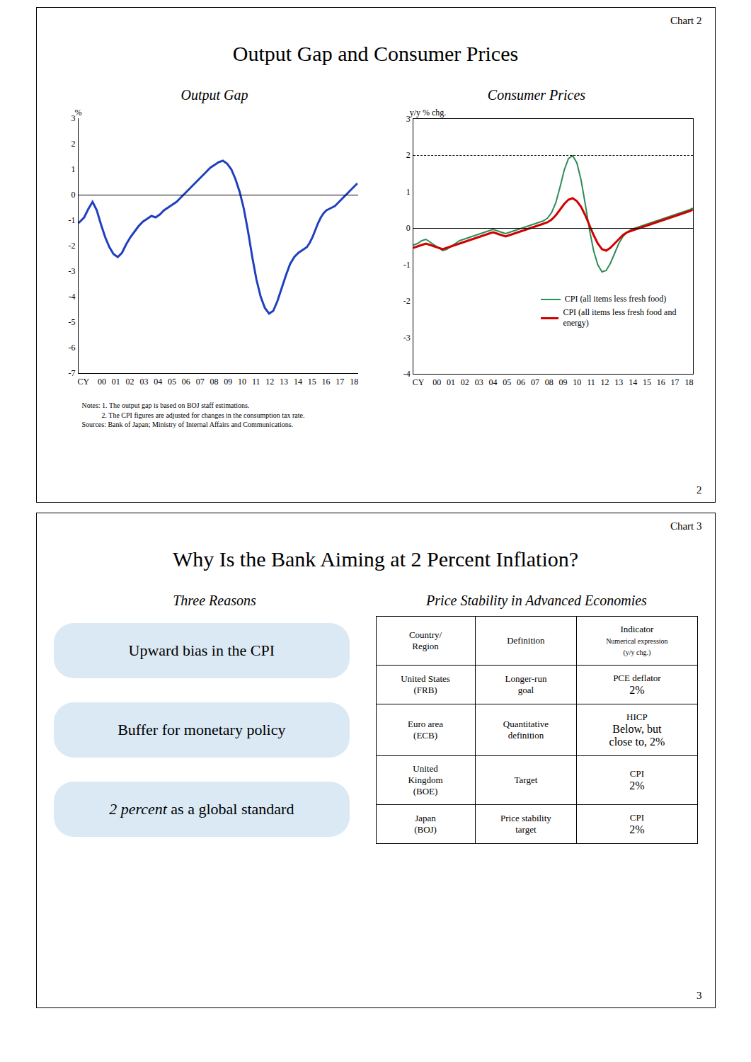Chart 2
Output Gap and Consumer Prices
Output Gap Consumer Prices
%
3 2 1 0 -1 -2 -3 -4 -5 -6 -7
CY 00010203040506070809101112131415161718
y/y % chg.
3 2 1 0 -1 -2 -3 -4
CPI (all items less fresh food)
CPI (all items less fresh food and energy)
CY 00010203040506070809101112131415161718
Notes: 1. The output gap is based on BOJ staff estimations.
2. The CPI figures are adjusted for changes in the consumption tax rate.
Sources: Bank of Japan; Ministry of Internal Affairs and Communications.
2
Chart 3
Why Is the Bank Aiming at 2 Percent Inflation?
Three Reasons Price Stability in Advanced Economies
Upward bias in the CPI
Buffer for monetary policy
2 percent as a global standard
| Country/ Region | Definition | Indicator Numerical expression (y/y chg.) |
| --- | --- | --- |
| United States (FRB) | Longer-run goal | PCE deflator 2% |
| Euro area (ECB) | Quantitative definition | HICP Below, but close to, 2% |
| United Kingdom (BOE) | Target | CPI 2% |
| Japan (BOJ) | Price stability target | CPI 2% |
3